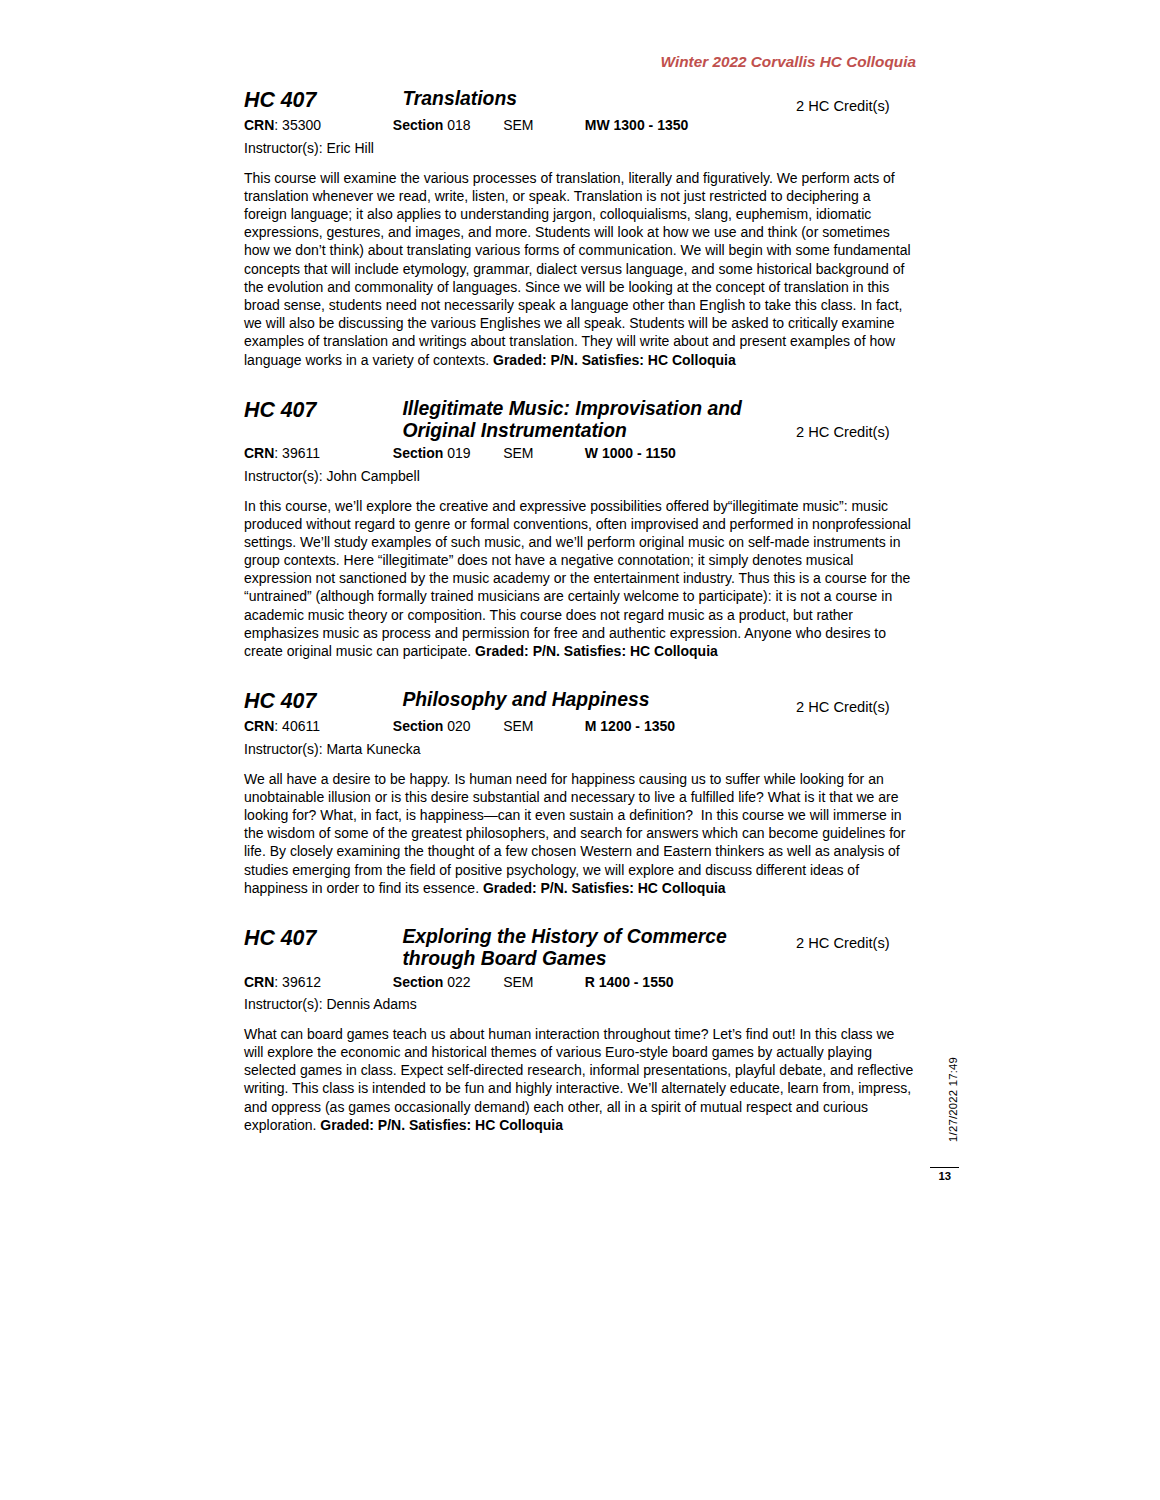Winter 2022 Corvallis HC Colloquia
HC 407
Translations
2 HC Credit(s)
CRN: 35300
Section 018
SEM
MW 1300 - 1350
Instructor(s): Eric Hill
This course will examine the various processes of translation, literally and figuratively. We perform acts of translation whenever we read, write, listen, or speak. Translation is not just restricted to deciphering a foreign language; it also applies to understanding jargon, colloquialisms, slang, euphemism, idiomatic expressions, gestures, and images, and more. Students will look at how we use and think (or sometimes how we don’t think) about translating various forms of communication. We will begin with some fundamental concepts that will include etymology, grammar, dialect versus language, and some historical background of the evolution and commonality of languages. Since we will be looking at the concept of translation in this broad sense, students need not necessarily speak a language other than English to take this class. In fact, we will also be discussing the various Englishes we all speak. Students will be asked to critically examine examples of translation and writings about translation. They will write about and present examples of how language works in a variety of contexts. Graded: P/N. Satisfies: HC Colloquia
HC 407
Illegitimate Music: Improvisation and Original Instrumentation
2 HC Credit(s)
CRN: 39611
Section 019
SEM
W 1000 - 1150
Instructor(s): John Campbell
In this course, we’ll explore the creative and expressive possibilities offered by“illegitimate music”: music produced without regard to genre or formal conventions, often improvised and performed in nonprofessional settings. We’ll study examples of such music, and we’ll perform original music on self-made instruments in group contexts. Here “illegitimate” does not have a negative connotation; it simply denotes musical expression not sanctioned by the music academy or the entertainment industry. Thus this is a course for the “untrained” (although formally trained musicians are certainly welcome to participate): it is not a course in academic music theory or composition. This course does not regard music as a product, but rather emphasizes music as process and permission for free and authentic expression. Anyone who desires to create original music can participate. Graded: P/N. Satisfies: HC Colloquia
HC 407
Philosophy and Happiness
2 HC Credit(s)
CRN: 40611
Section 020
SEM
M 1200 - 1350
Instructor(s): Marta Kunecka
We all have a desire to be happy. Is human need for happiness causing us to suffer while looking for an unobtainable illusion or is this desire substantial and necessary to live a fulfilled life? What is it that we are looking for? What, in fact, is happiness—can it even sustain a definition? In this course we will immerse in the wisdom of some of the greatest philosophers, and search for answers which can become guidelines for life. By closely examining the thought of a few chosen Western and Eastern thinkers as well as analysis of studies emerging from the field of positive psychology, we will explore and discuss different ideas of happiness in order to find its essence. Graded: P/N. Satisfies: HC Colloquia
HC 407
Exploring the History of Commerce through Board Games
2 HC Credit(s)
CRN: 39612
Section 022
SEM
R 1400 - 1550
Instructor(s): Dennis Adams
What can board games teach us about human interaction throughout time? Let’s find out! In this class we will explore the economic and historical themes of various Euro-style board games by actually playing selected games in class. Expect self-directed research, informal presentations, playful debate, and reflective writing. This class is intended to be fun and highly interactive. We’ll alternately educate, learn from, impress, and oppress (as games occasionally demand) each other, all in a spirit of mutual respect and curious exploration. Graded: P/N. Satisfies: HC Colloquia
1/27/2022 17:49
13